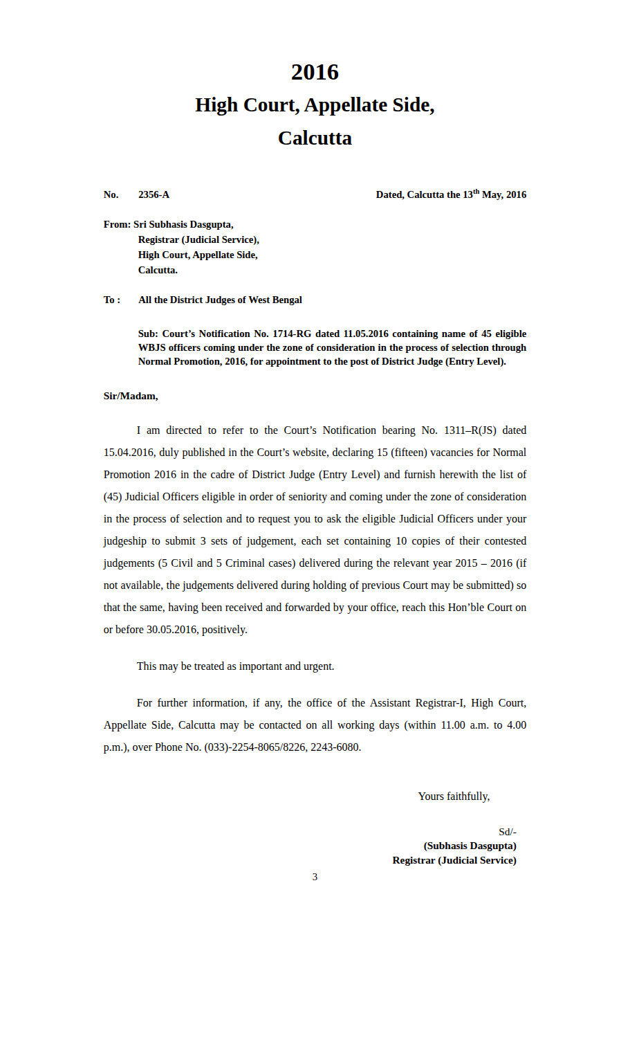2016
High Court, Appellate Side,
Calcutta
No. 2356-A
Dated, Calcutta the 13th May, 2016
From: Sri Subhasis Dasgupta,
Registrar (Judicial Service),
High Court, Appellate Side,
Calcutta.
To : All the District Judges of West Bengal
Sub: Court’s Notification No. 1714-RG dated 11.05.2016 containing name of 45 eligible WBJS officers coming under the zone of consideration in the process of selection through Normal Promotion, 2016, for appointment to the post of District Judge (Entry Level).
Sir/Madam,
I am directed to refer to the Court’s Notification bearing No. 1311–R(JS) dated 15.04.2016, duly published in the Court’s website, declaring 15 (fifteen) vacancies for Normal Promotion 2016 in the cadre of District Judge (Entry Level) and furnish herewith the list of (45) Judicial Officers eligible in order of seniority and coming under the zone of consideration in the process of selection and to request you to ask the eligible Judicial Officers under your judgeship to submit 3 sets of judgement, each set containing 10 copies of their contested judgements (5 Civil and 5 Criminal cases) delivered during the relevant year 2015 – 2016 (if not available, the judgements delivered during holding of previous Court may be submitted) so that the same, having been received and forwarded by your office, reach this Hon’ble Court on or before 30.05.2016, positively.
This may be treated as important and urgent.
For further information, if any, the office of the Assistant Registrar-I, High Court, Appellate Side, Calcutta may be contacted on all working days (within 11.00 a.m. to 4.00 p.m.), over Phone No. (033)-2254-8065/8226, 2243-6080.
Yours faithfully,
Sd/-
(Subhasis Dasgupta)
Registrar (Judicial Service)
3